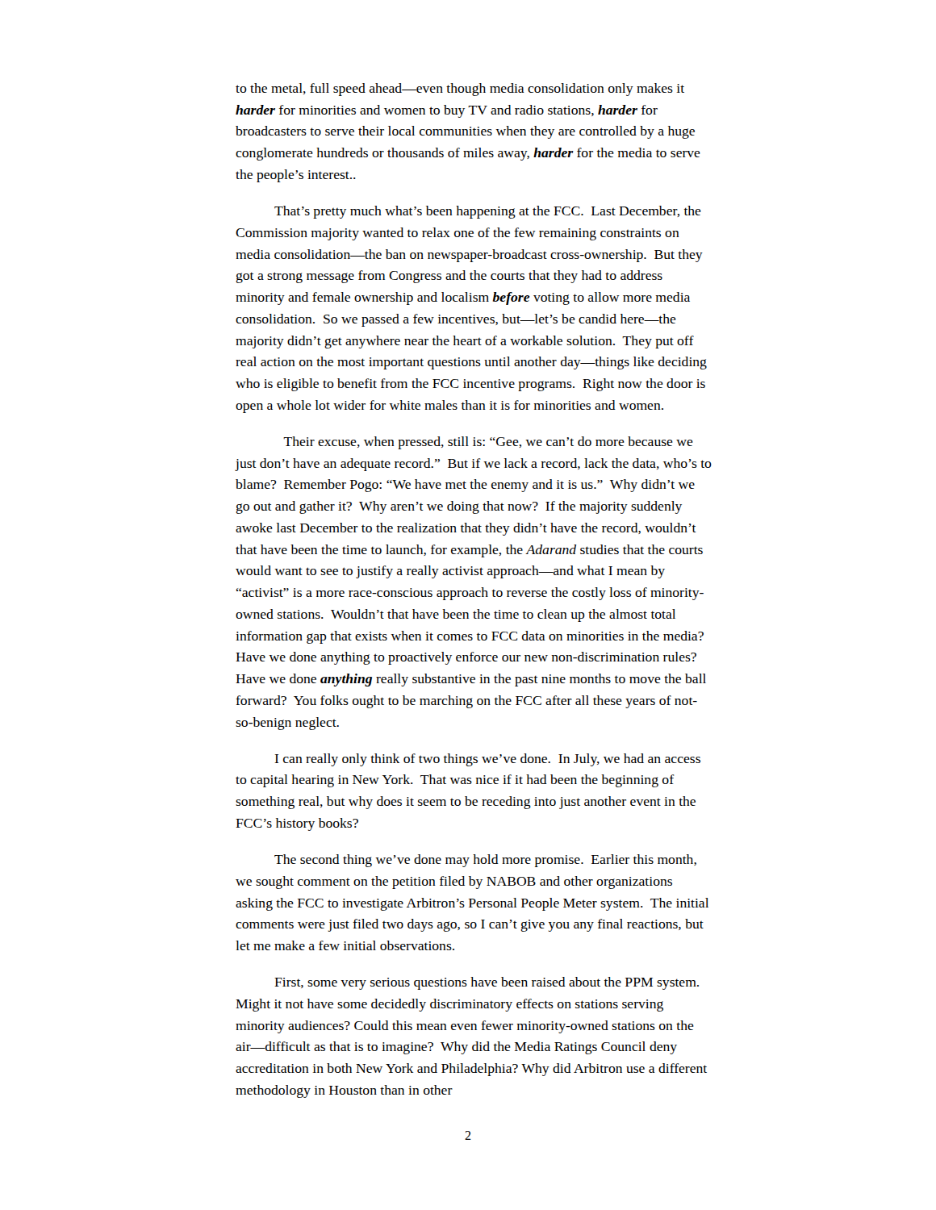to the metal, full speed ahead—even though media consolidation only makes it harder for minorities and women to buy TV and radio stations, harder for broadcasters to serve their local communities when they are controlled by a huge conglomerate hundreds or thousands of miles away, harder for the media to serve the people’s interest..
That’s pretty much what’s been happening at the FCC. Last December, the Commission majority wanted to relax one of the few remaining constraints on media consolidation—the ban on newspaper-broadcast cross-ownership. But they got a strong message from Congress and the courts that they had to address minority and female ownership and localism before voting to allow more media consolidation. So we passed a few incentives, but—let’s be candid here—the majority didn’t get anywhere near the heart of a workable solution. They put off real action on the most important questions until another day—things like deciding who is eligible to benefit from the FCC incentive programs. Right now the door is open a whole lot wider for white males than it is for minorities and women.
Their excuse, when pressed, still is: “Gee, we can’t do more because we just don’t have an adequate record.” But if we lack a record, lack the data, who’s to blame? Remember Pogo: “We have met the enemy and it is us.” Why didn’t we go out and gather it? Why aren’t we doing that now? If the majority suddenly awoke last December to the realization that they didn’t have the record, wouldn’t that have been the time to launch, for example, the Adarand studies that the courts would want to see to justify a really activist approach—and what I mean by “activist” is a more race-conscious approach to reverse the costly loss of minority-owned stations. Wouldn’t that have been the time to clean up the almost total information gap that exists when it comes to FCC data on minorities in the media? Have we done anything to proactively enforce our new non-discrimination rules? Have we done anything really substantive in the past nine months to move the ball forward? You folks ought to be marching on the FCC after all these years of not-so-benign neglect.
I can really only think of two things we’ve done. In July, we had an access to capital hearing in New York. That was nice if it had been the beginning of something real, but why does it seem to be receding into just another event in the FCC’s history books?
The second thing we’ve done may hold more promise. Earlier this month, we sought comment on the petition filed by NABOB and other organizations asking the FCC to investigate Arbitron’s Personal People Meter system. The initial comments were just filed two days ago, so I can’t give you any final reactions, but let me make a few initial observations.
First, some very serious questions have been raised about the PPM system. Might it not have some decidedly discriminatory effects on stations serving minority audiences? Could this mean even fewer minority-owned stations on the air—difficult as that is to imagine? Why did the Media Ratings Council deny accreditation in both New York and Philadelphia? Why did Arbitron use a different methodology in Houston than in other
2